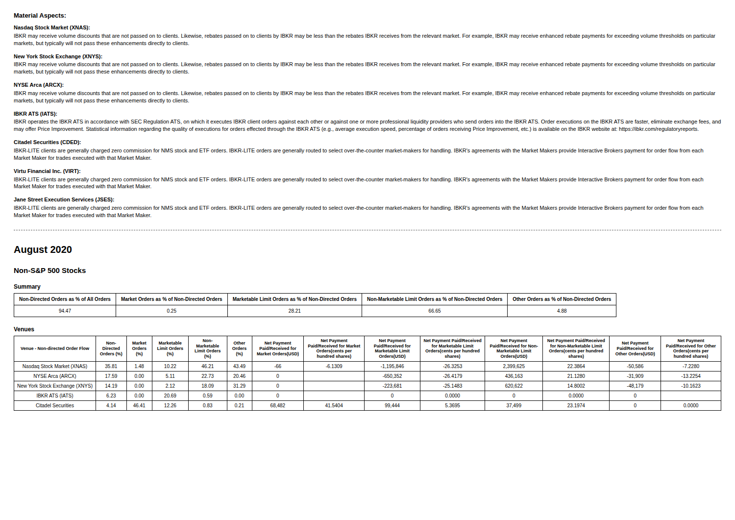Material Aspects:
Nasdaq Stock Market (XNAS):
IBKR may receive volume discounts that are not passed on to clients. Likewise, rebates passed on to clients by IBKR may be less than the rebates IBKR receives from the relevant market. For example, IBKR may receive enhanced rebate payments for exceeding volume thresholds on particular markets, but typically will not pass these enhancements directly to clients.
New York Stock Exchange (XNYS):
IBKR may receive volume discounts that are not passed on to clients. Likewise, rebates passed on to clients by IBKR may be less than the rebates IBKR receives from the relevant market. For example, IBKR may receive enhanced rebate payments for exceeding volume thresholds on particular markets, but typically will not pass these enhancements directly to clients.
NYSE Arca (ARCX):
IBKR may receive volume discounts that are not passed on to clients. Likewise, rebates passed on to clients by IBKR may be less than the rebates IBKR receives from the relevant market. For example, IBKR may receive enhanced rebate payments for exceeding volume thresholds on particular markets, but typically will not pass these enhancements directly to clients.
IBKR ATS (IATS):
IBKR operates the IBKR ATS in accordance with SEC Regulation ATS, on which it executes IBKR client orders against each other or against one or more professional liquidity providers who send orders into the IBKR ATS. Order executions on the IBKR ATS are faster, eliminate exchange fees, and may offer Price Improvement. Statistical information regarding the quality of executions for orders effected through the IBKR ATS (e.g., average execution speed, percentage of orders receiving Price Improvement, etc.) is available on the IBKR website at: https://ibkr.com/regulatoryreports.
Citadel Securities (CDED):
IBKR-LITE clients are generally charged zero commission for NMS stock and ETF orders. IBKR-LITE orders are generally routed to select over-the-counter market-makers for handling. IBKR's agreements with the Market Makers provide Interactive Brokers payment for order flow from each Market Maker for trades executed with that Market Maker.
Virtu Financial Inc. (VIRT):
IBKR-LITE clients are generally charged zero commission for NMS stock and ETF orders. IBKR-LITE orders are generally routed to select over-the-counter market-makers for handling. IBKR's agreements with the Market Makers provide Interactive Brokers payment for order flow from each Market Maker for trades executed with that Market Maker.
Jane Street Execution Services (JSES):
IBKR-LITE clients are generally charged zero commission for NMS stock and ETF orders. IBKR-LITE orders are generally routed to select over-the-counter market-makers for handling. IBKR's agreements with the Market Makers provide Interactive Brokers payment for order flow from each Market Maker for trades executed with that Market Maker.
August 2020
Non-S&P 500 Stocks
Summary
| Non-Directed Orders as % of All Orders | Market Orders as % of Non-Directed Orders | Marketable Limit Orders as % of Non-Directed Orders | Non-Marketable Limit Orders as % of Non-Directed Orders | Other Orders as % of Non-Directed Orders |
| --- | --- | --- | --- | --- |
| 94.47 | 0.25 | 28.21 | 66.65 | 4.88 |
Venues
| Venue - Non-directed Order Flow | Non-Directed Orders (%) | Market Orders (%) | Marketable Limit Orders (%) | Non-Marketable Limit Orders (%) | Other Orders (%) | Net Payment Paid/Received for Market Orders(USD) | Net Payment Paid/Received for Market Orders(cents per hundred shares) | Net Payment Paid/Received for Marketable Limit Orders(USD) | Net Payment Paid/Received for Marketable Limit Orders(cents per hundred shares) | Net Payment Paid/Received for Non-Marketable Limit Orders(USD) | Net Payment Paid/Received for Non-Marketable Limit Orders(cents per hundred shares) | Net Payment Paid/Received for Other Orders(USD) | Net Payment Paid/Received for Other Orders(cents per hundred shares) |
| --- | --- | --- | --- | --- | --- | --- | --- | --- | --- | --- | --- | --- | --- |
| Nasdaq Stock Market (XNAS) | 35.81 | 1.48 | 10.22 | 46.21 | 43.49 | -66 | -6.1309 | -1,195,846 | -26.3253 | 2,399,625 | 22.3864 | -50,586 | -7.2280 |
| NYSE Arca (ARCX) | 17.59 | 0.00 | 5.11 | 22.73 | 20.46 | 0 | | -650,352 | -26.4179 | 436,163 | 21.1280 | -31,909 | -13.2254 |
| New York Stock Exchange (XNYS) | 14.19 | 0.00 | 2.12 | 18.09 | 31.29 | 0 | | -223,681 | -25.1483 | 620,622 | 14.8002 | -48,179 | -10.1623 |
| IBKR ATS (IATS) | 6.23 | 0.00 | 20.69 | 0.59 | 0.00 | 0 | | 0 | 0.0000 | 0 | 0.0000 | 0 | |
| Citadel Securities | 4.14 | 46.41 | 12.26 | 0.83 | 0.21 | 68,482 | 41.5404 | 99,444 | 5.3695 | 37,499 | 23.1974 | 0 | 0.0000 |